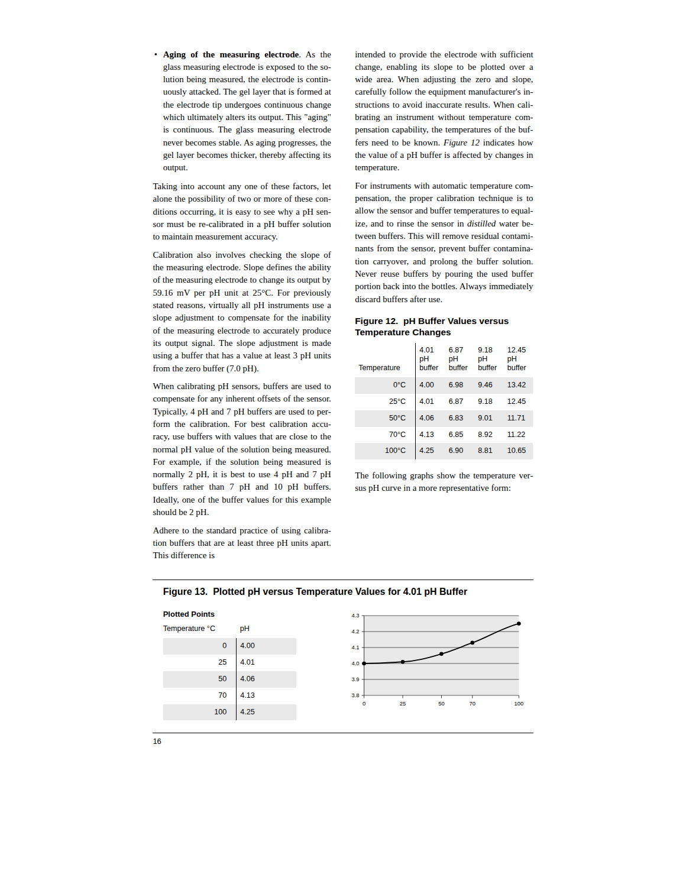Aging of the measuring electrode. As the glass measuring electrode is exposed to the solution being measured, the electrode is continuously attacked. The gel layer that is formed at the electrode tip undergoes continuous change which ultimately alters its output. This "aging" is continuous. The glass measuring electrode never becomes stable. As aging progresses, the gel layer becomes thicker, thereby affecting its output.
Taking into account any one of these factors, let alone the possibility of two or more of these conditions occurring, it is easy to see why a pH sensor must be re-calibrated in a pH buffer solution to maintain measurement accuracy.
Calibration also involves checking the slope of the measuring electrode. Slope defines the ability of the measuring electrode to change its output by 59.16 mV per pH unit at 25°C. For previously stated reasons, virtually all pH instruments use a slope adjustment to compensate for the inability of the measuring electrode to accurately produce its output signal. The slope adjustment is made using a buffer that has a value at least 3 pH units from the zero buffer (7.0 pH).
When calibrating pH sensors, buffers are used to compensate for any inherent offsets of the sensor. Typically, 4 pH and 7 pH buffers are used to perform the calibration. For best calibration accuracy, use buffers with values that are close to the normal pH value of the solution being measured. For example, if the solution being measured is normally 2 pH, it is best to use 4 pH and 7 pH buffers rather than 7 pH and 10 pH buffers. Ideally, one of the buffer values for this example should be 2 pH.
Adhere to the standard practice of using calibration buffers that are at least three pH units apart. This difference is
intended to provide the electrode with sufficient change, enabling its slope to be plotted over a wide area. When adjusting the zero and slope, carefully follow the equipment manufacturer's instructions to avoid inaccurate results. When calibrating an instrument without temperature compensation capability, the temperatures of the buffers need to be known. Figure 12 indicates how the value of a pH buffer is affected by changes in temperature.
For instruments with automatic temperature compensation, the proper calibration technique is to allow the sensor and buffer temperatures to equalize, and to rinse the sensor in distilled water between buffers. This will remove residual contaminants from the sensor, prevent buffer contamination carryover, and prolong the buffer solution. Never reuse buffers by pouring the used buffer portion back into the bottles. Always immediately discard buffers after use.
Figure 12. pH Buffer Values versus
Temperature Changes
| Temperature | 4.01 pH buffer | 6.87 pH buffer | 9.18 pH buffer | 12.45 pH buffer |
| --- | --- | --- | --- | --- |
| 0°C | 4.00 | 6.98 | 9.46 | 13.42 |
| 25°C | 4.01 | 6.87 | 9.18 | 12.45 |
| 50°C | 4.06 | 6.83 | 9.01 | 11.71 |
| 70°C | 4.13 | 6.85 | 8.92 | 11.22 |
| 100°C | 4.25 | 6.90 | 8.81 | 10.65 |
The following graphs show the temperature versus pH curve in a more representative form:
Figure 13. Plotted pH versus Temperature Values for 4.01 pH Buffer
Plotted Points
| Temperature °C | pH |
| --- | --- |
| 0 | 4.00 |
| 25 | 4.01 |
| 50 | 4.06 |
| 70 | 4.13 |
| 100 | 4.25 |
4.3 4.2 4.1 4.0 3.9 3.8 0 25 50 70 100
16